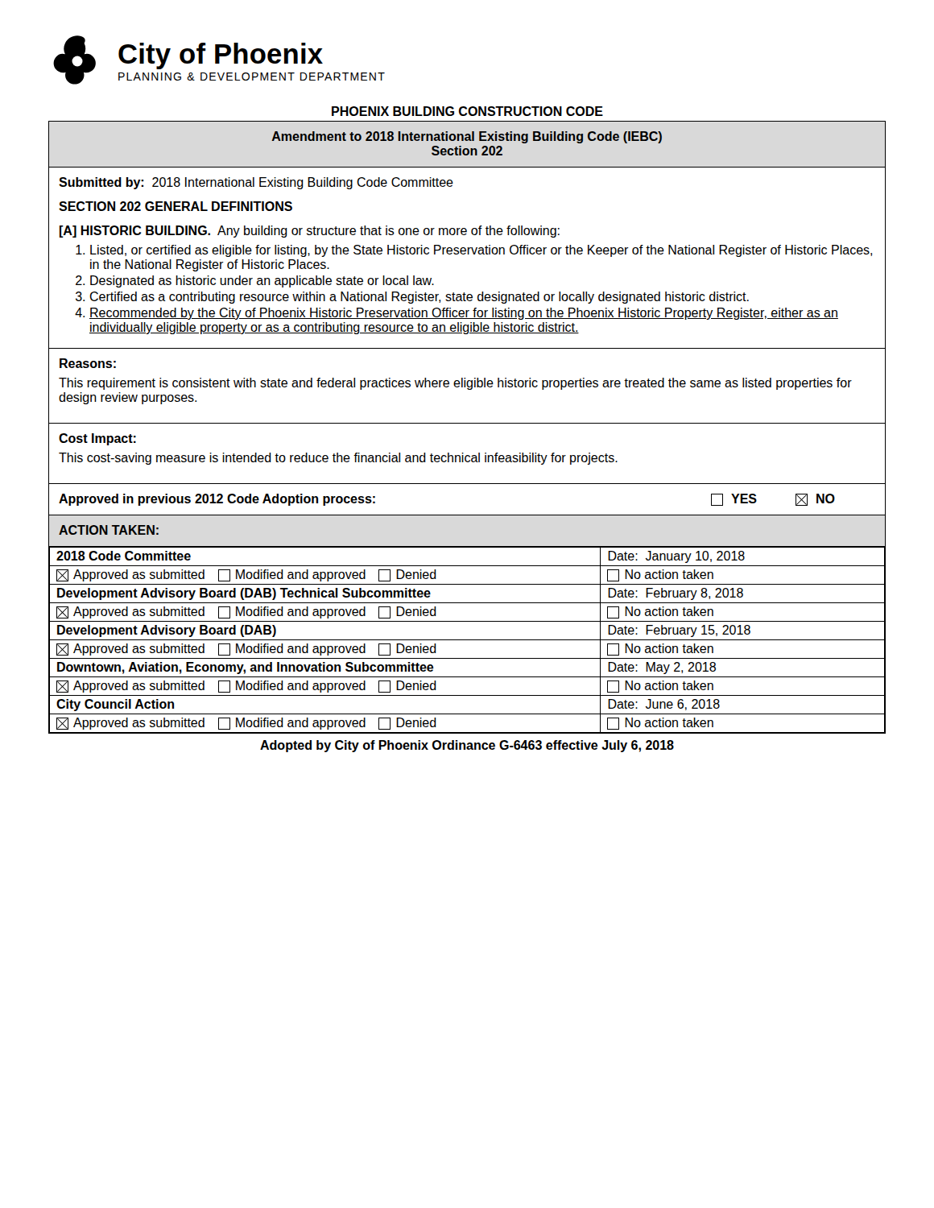City of Phoenix
PLANNING & DEVELOPMENT DEPARTMENT
PHOENIX BUILDING CONSTRUCTION CODE
| Amendment to 2018 International Existing Building Code (IEBC) Section 202 |
| Submitted by: 2018 International Existing Building Code Committee SECTION 202 GENERAL DEFINITIONS [A] HISTORIC BUILDING. Any building or structure that is one or more of the following: Listed, or certified as eligible for listing, by the State Historic Preservation Officer or the Keeper of the National Register of Historic Places, in the National Register of Historic Places. Designated as historic under an applicable state or local law. Certified as a contributing resource within a National Register, state designated or locally designated historic district. Recommended by the City of Phoenix Historic Preservation Officer for listing on the Phoenix Historic Property Register, either as an individually eligible property or as a contributing resource to an eligible historic district. |
| Reasons: This requirement is consistent with state and federal practices where eligible historic properties are treated the same as listed properties for design review purposes. |
| Cost Impact: This cost-saving measure is intended to reduce the financial and technical infeasibility for projects. |
| Approved in previous 2012 Code Adoption process: YES NO |
| ACTION TAKEN: |
| / 2018 Code Committee / Date: January 10, 2018 / / Approved as submitted Modified and approved Denied / No action taken / / Development Advisory Board (DAB) Technical Subcommittee / Date: February 8, 2018 / / Approved as submitted Modified and approved Denied / No action taken / / Development Advisory Board (DAB) / Date: February 15, 2018 / / Approved as submitted Modified and approved Denied / No action taken / / Downtown, Aviation, Economy, and Innovation Subcommittee / Date: May 2, 2018 / / Approved as submitted Modified and approved Denied / No action taken / / City Council Action / Date: June 6, 2018 / / Approved as submitted Modified and approved Denied / No action taken / |
Adopted by City of Phoenix Ordinance G-6463 effective July 6, 2018